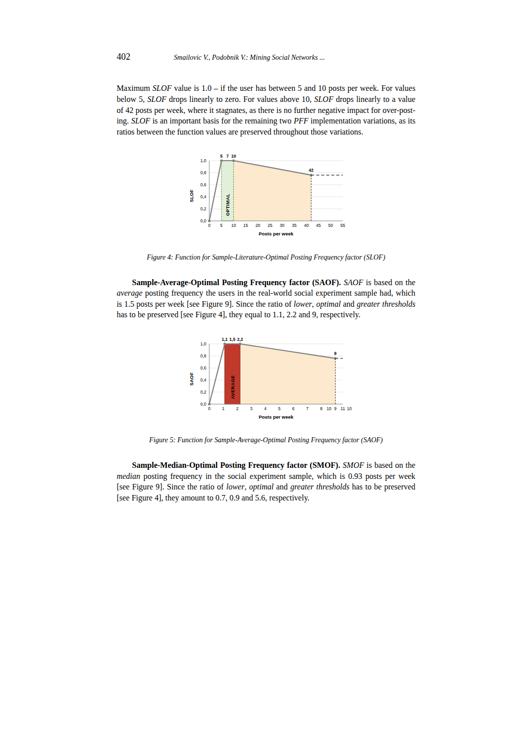402 Smailovic V., Podobnik V.: Mining Social Networks ...
Maximum SLOF value is 1.0 – if the user has between 5 and 10 posts per week. For values below 5, SLOF drops linearly to zero. For values above 10, SLOF drops linearly to a value of 42 posts per week, where it stagnates, as there is no further negative impact for over-posting. SLOF is an important basis for the remaining two PFF implementation variations, as its ratios between the function values are preserved throughout those variations.
x scale: 0 -> 52 ; 55 -> 318 => px per unit = (318-52)/55 = 4.836 OPTIMAL 5 7 10 42 1,0 0,8 0,6 0,4 0,2 0,0 SLOF 0 5 10 15 20 25 30 35 40 45 50 55 Posts per week
Figure 4: Function for Sample-Literature-Optimal Posting Frequency factor (SLOF)
Sample-Average-Optimal Posting Frequency factor (SAOF). SAOF is based on the average posting frequency the users in the real-world social experiment sample had, which is 1.5 posts per week [see Figure 9]. Since the ratio of lower, optimal and greater thresholds has to be preserved [see Figure 4], they equal to 1.1, 2.2 and 9, respectively.
AVERAGE 1,1 1,5 2,2 9 1,0 0,8 0,6 0,4 0,2 0,0 SAOF 0 1 2 3 4 5 6 7 8 9 10 11 10 Posts per week
Figure 5: Function for Sample-Average-Optimal Posting Frequency factor (SAOF)
Sample-Median-Optimal Posting Frequency factor (SMOF). SMOF is based on the median posting frequency in the social experiment sample, which is 0.93 posts per week [see Figure 9]. Since the ratio of lower, optimal and greater thresholds has to be preserved [see Figure 4], they amount to 0.7, 0.9 and 5.6, respectively.